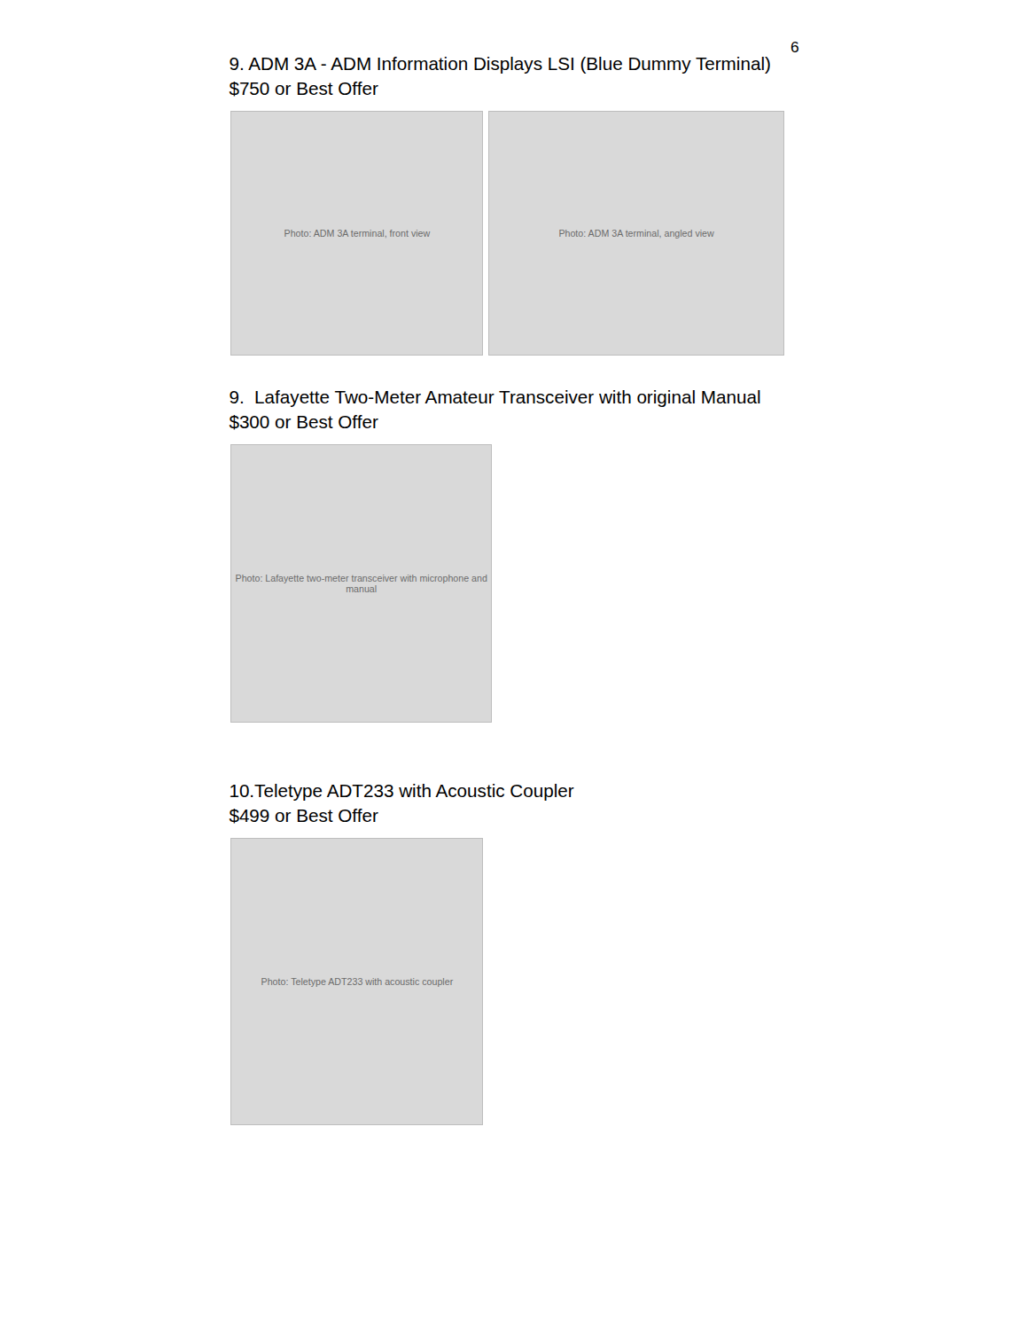6
9. ADM 3A - ADM Information Displays LSI (Blue Dummy Terminal)
$750 or Best Offer
Photo: ADM 3A terminal, front view
Photo: ADM 3A terminal, angled view
9. Lafayette Two-Meter Amateur Transceiver with original Manual
$300 or Best Offer
Photo: Lafayette two-meter transceiver with microphone and manual
10.Teletype ADT233 with Acoustic Coupler
$499 or Best Offer
Photo: Teletype ADT233 with acoustic coupler